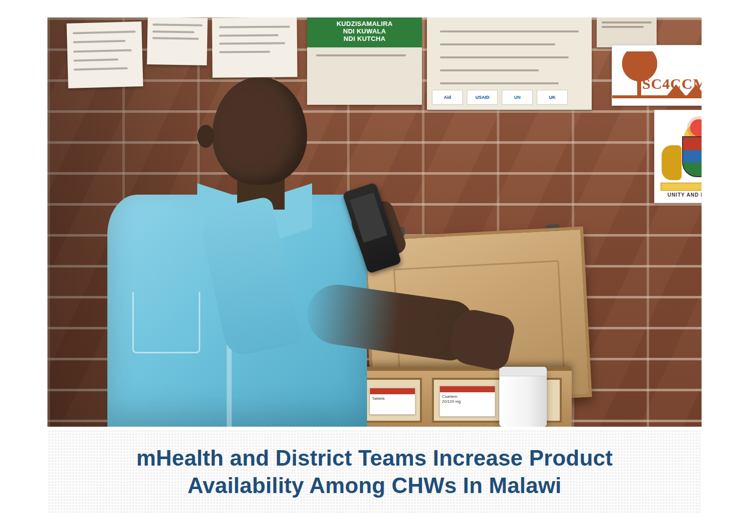KUDZISAMALIRA
NDI KUWALA
NDI KUTCHA
Aid USAID UN UK
Coartem
20/120 mg
Tablets
Coartem
20/120 mg
SC4CCM
UNITY AND FREEDOM
mHealth and District Teams Increase Product
Availability Among CHWs In Malawi